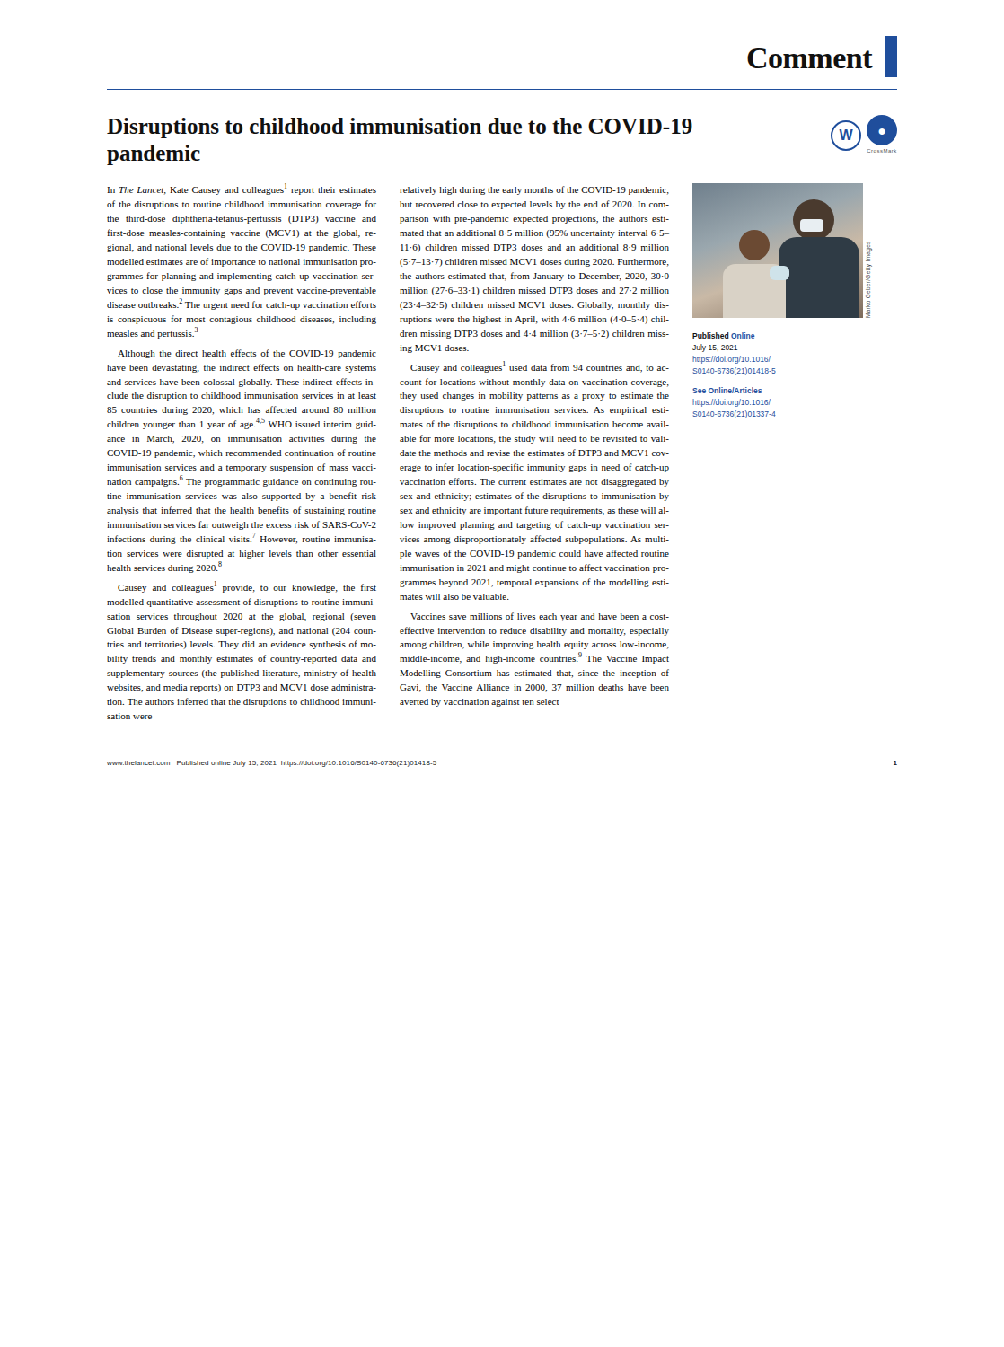Comment
Disruptions to childhood immunisation due to the COVID-19 pandemic
W
●
CrossMark
In The Lancet, Kate Causey and colleagues1 report their estimates of the disruptions to routine childhood immunisation coverage for the third-dose diphtheria-tetanus-pertussis (DTP3) vaccine and first-dose measles-containing vaccine (MCV1) at the global, regional, and national levels due to the COVID-19 pandemic. These modelled estimates are of importance to national immunisation programmes for planning and implementing catch-up vaccination services to close the immunity gaps and prevent vaccine-preventable disease outbreaks.2 The urgent need for catch-up vaccination efforts is conspicuous for most contagious childhood diseases, including measles and pertussis.3
Although the direct health effects of the COVID-19 pandemic have been devastating, the indirect effects on health-care systems and services have been colossal globally. These indirect effects include the disruption to childhood immunisation services in at least 85 countries during 2020, which has affected around 80 million children younger than 1 year of age.4,5 WHO issued interim guidance in March, 2020, on immunisation activities during the COVID-19 pandemic, which recommended continuation of routine immunisation services and a temporary suspension of mass vaccination campaigns.6 The programmatic guidance on continuing routine immunisation services was also supported by a benefit–risk analysis that inferred that the health benefits of sustaining routine immunisation services far outweigh the excess risk of SARS-CoV-2 infections during the clinical visits.7 However, routine immunisation services were disrupted at higher levels than other essential health services during 2020.8
Causey and colleagues1 provide, to our knowledge, the first modelled quantitative assessment of disruptions to routine immunisation services throughout 2020 at the global, regional (seven Global Burden of Disease super-regions), and national (204 countries and territories) levels. They did an evidence synthesis of mobility trends and monthly estimates of country-reported data and supplementary sources (the published literature, ministry of health websites, and media reports) on DTP3 and MCV1 dose administration. The authors inferred that the disruptions to childhood immunisation were
relatively high during the early months of the COVID-19 pandemic, but recovered close to expected levels by the end of 2020. In comparison with pre-pandemic expected projections, the authors estimated that an additional 8·5 million (95% uncertainty interval 6·5–11·6) children missed DTP3 doses and an additional 8·9 million (5·7–13·7) children missed MCV1 doses during 2020. Furthermore, the authors estimated that, from January to December, 2020, 30·0 million (27·6–33·1) children missed DTP3 doses and 27·2 million (23·4–32·5) children missed MCV1 doses. Globally, monthly disruptions were the highest in April, with 4·6 million (4·0–5·4) children missing DTP3 doses and 4·4 million (3·7–5·2) children missing MCV1 doses.
Causey and colleagues1 used data from 94 countries and, to account for locations without monthly data on vaccination coverage, they used changes in mobility patterns as a proxy to estimate the disruptions to routine immunisation services. As empirical estimates of the disruptions to childhood immunisation become available for more locations, the study will need to be revisited to validate the methods and revise the estimates of DTP3 and MCV1 coverage to infer location-specific immunity gaps in need of catch-up vaccination efforts. The current estimates are not disaggregated by sex and ethnicity; estimates of the disruptions to immunisation by sex and ethnicity are important future requirements, as these will allow improved planning and targeting of catch-up vaccination services among disproportionately affected subpopulations. As multiple waves of the COVID-19 pandemic could have affected routine immunisation in 2021 and might continue to affect vaccination programmes beyond 2021, temporal expansions of the modelling estimates will also be valuable.
Vaccines save millions of lives each year and have been a cost-effective intervention to reduce disability and mortality, especially among children, while improving health equity across low-income, middle-income, and high-income countries.9 The Vaccine Impact Modelling Consortium has estimated that, since the inception of Gavi, the Vaccine Alliance in 2000, 37 million deaths have been averted by vaccination against ten select
Marko Geber/Getty Images
Published Online
July 15, 2021
https://doi.org/10.1016/
S0140-6736(21)01418-5
See Online/Articles
https://doi.org/10.1016/
S0140-6736(21)01337-4
www.thelancet.com Published online July 15, 2021 https://doi.org/10.1016/S0140-6736(21)01418-5
1